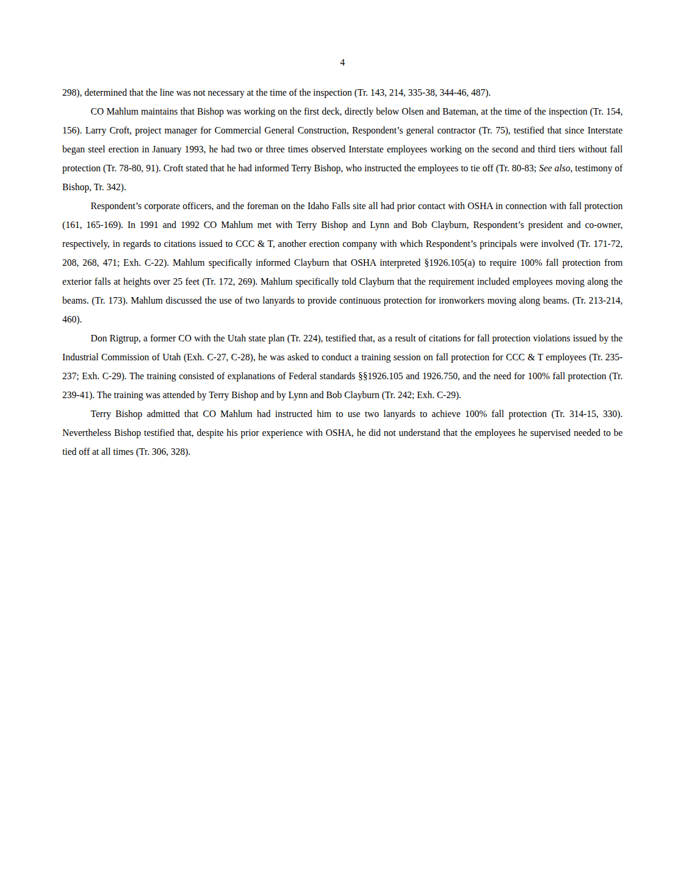4
298), determined that the line was not necessary at the time of the inspection (Tr. 143, 214, 335-38, 344-46, 487).
CO Mahlum maintains that Bishop was working on the first deck, directly below Olsen and Bateman, at the time of the inspection (Tr. 154, 156). Larry Croft, project manager for Commercial General Construction, Respondent’s general contractor (Tr. 75), testified that since Interstate began steel erection in January 1993, he had two or three times observed Interstate employees working on the second and third tiers without fall protection (Tr. 78-80, 91). Croft stated that he had informed Terry Bishop, who instructed the employees to tie off (Tr. 80-83; See also, testimony of Bishop, Tr. 342).
Respondent’s corporate officers, and the foreman on the Idaho Falls site all had prior contact with OSHA in connection with fall protection (161, 165-169). In 1991 and 1992 CO Mahlum met with Terry Bishop and Lynn and Bob Clayburn, Respondent’s president and co-owner, respectively, in regards to citations issued to CCC & T, another erection company with which Respondent’s principals were involved (Tr. 171-72, 208, 268, 471; Exh. C-22). Mahlum specifically informed Clayburn that OSHA interpreted §1926.105(a) to require 100% fall protection from exterior falls at heights over 25 feet (Tr. 172, 269). Mahlum specifically told Clayburn that the requirement included employees moving along the beams. (Tr. 173). Mahlum discussed the use of two lanyards to provide continuous protection for ironworkers moving along beams. (Tr. 213-214, 460).
Don Rigtrup, a former CO with the Utah state plan (Tr. 224), testified that, as a result of citations for fall protection violations issued by the Industrial Commission of Utah (Exh. C-27, C-28), he was asked to conduct a training session on fall protection for CCC & T employees (Tr. 235-237; Exh. C-29). The training consisted of explanations of Federal standards §§1926.105 and 1926.750, and the need for 100% fall protection (Tr. 239-41). The training was attended by Terry Bishop and by Lynn and Bob Clayburn (Tr. 242; Exh. C-29).
Terry Bishop admitted that CO Mahlum had instructed him to use two lanyards to achieve 100% fall protection (Tr. 314-15, 330). Nevertheless Bishop testified that, despite his prior experience with OSHA, he did not understand that the employees he supervised needed to be tied off at all times (Tr. 306, 328).